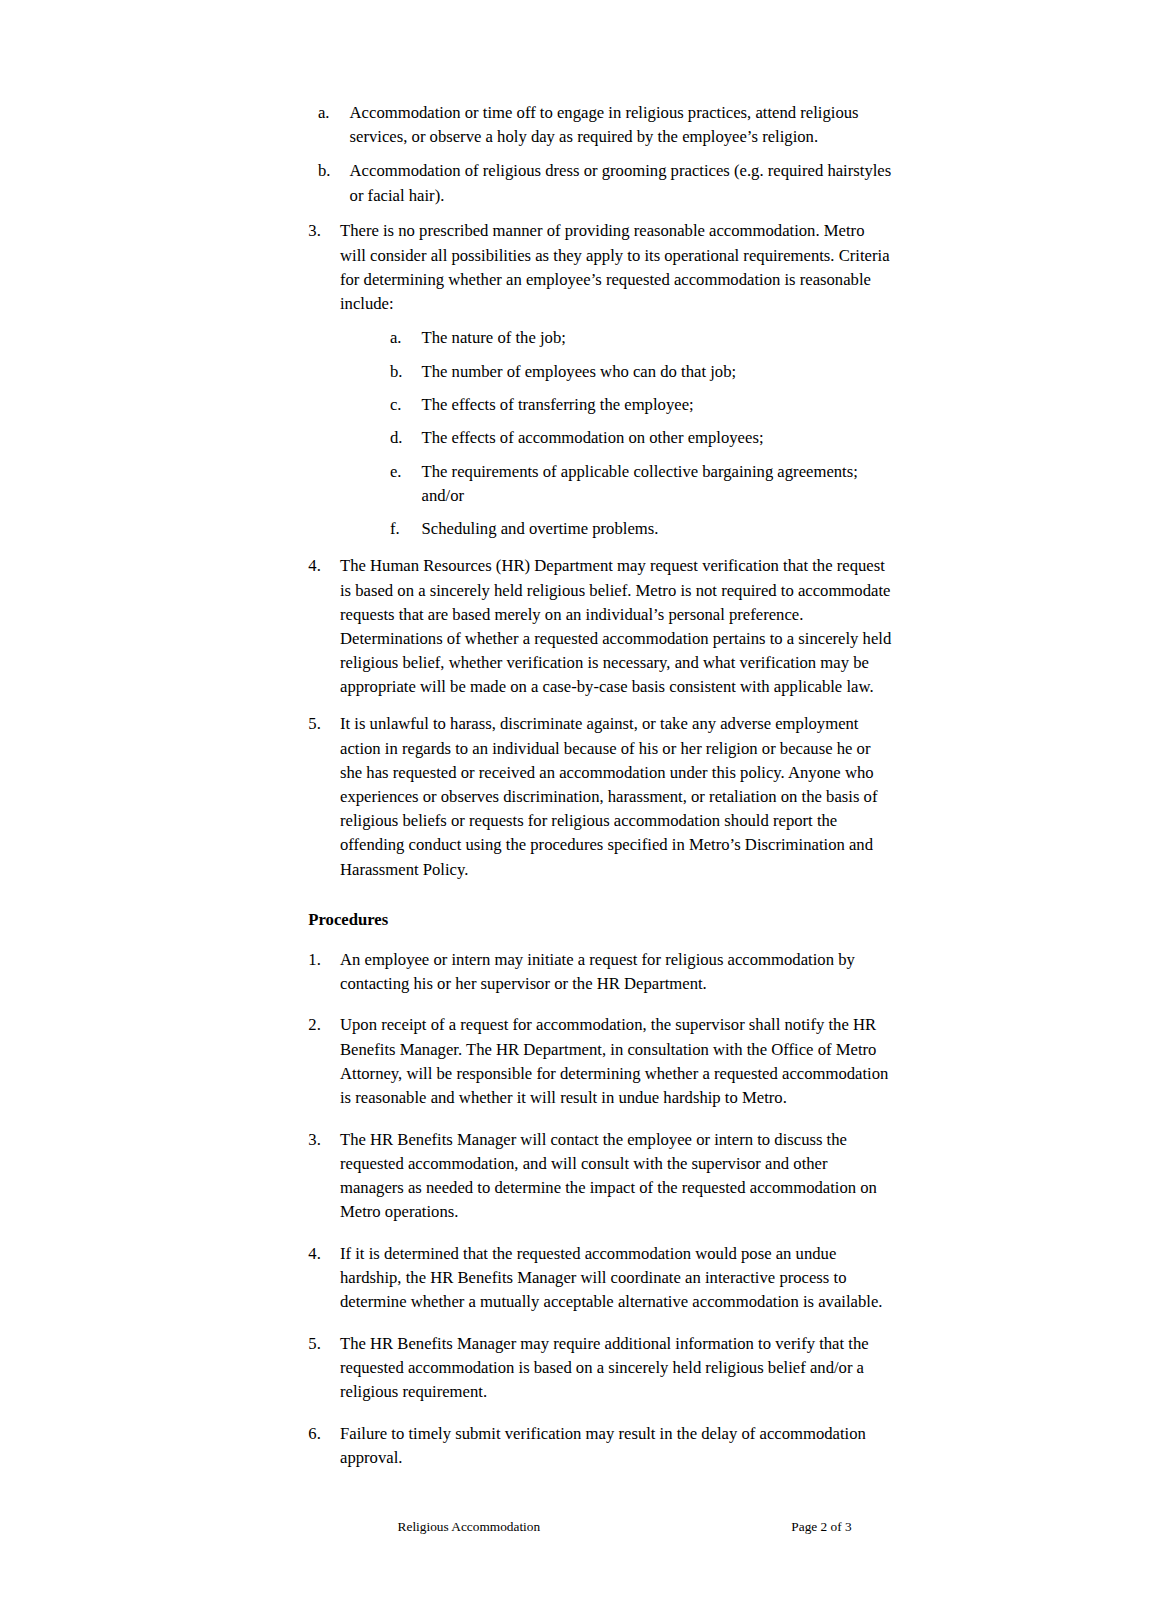a. Accommodation or time off to engage in religious practices, attend religious services, or observe a holy day as required by the employee’s religion.
b. Accommodation of religious dress or grooming practices (e.g. required hairstyles or facial hair).
3. There is no prescribed manner of providing reasonable accommodation. Metro will consider all possibilities as they apply to its operational requirements. Criteria for determining whether an employee’s requested accommodation is reasonable include:
a. The nature of the job;
b. The number of employees who can do that job;
c. The effects of transferring the employee;
d. The effects of accommodation on other employees;
e. The requirements of applicable collective bargaining agreements; and/or
f. Scheduling and overtime problems.
4. The Human Resources (HR) Department may request verification that the request is based on a sincerely held religious belief. Metro is not required to accommodate requests that are based merely on an individual’s personal preference. Determinations of whether a requested accommodation pertains to a sincerely held religious belief, whether verification is necessary, and what verification may be appropriate will be made on a case-by-case basis consistent with applicable law.
5. It is unlawful to harass, discriminate against, or take any adverse employment action in regards to an individual because of his or her religion or because he or she has requested or received an accommodation under this policy. Anyone who experiences or observes discrimination, harassment, or retaliation on the basis of religious beliefs or requests for religious accommodation should report the offending conduct using the procedures specified in Metro’s Discrimination and Harassment Policy.
Procedures
1. An employee or intern may initiate a request for religious accommodation by contacting his or her supervisor or the HR Department.
2. Upon receipt of a request for accommodation, the supervisor shall notify the HR Benefits Manager. The HR Department, in consultation with the Office of Metro Attorney, will be responsible for determining whether a requested accommodation is reasonable and whether it will result in undue hardship to Metro.
3. The HR Benefits Manager will contact the employee or intern to discuss the requested accommodation, and will consult with the supervisor and other managers as needed to determine the impact of the requested accommodation on Metro operations.
4. If it is determined that the requested accommodation would pose an undue hardship, the HR Benefits Manager will coordinate an interactive process to determine whether a mutually acceptable alternative accommodation is available.
5. The HR Benefits Manager may require additional information to verify that the requested accommodation is based on a sincerely held religious belief and/or a religious requirement.
6. Failure to timely submit verification may result in the delay of accommodation approval.
Religious Accommodation
Page 2 of 3